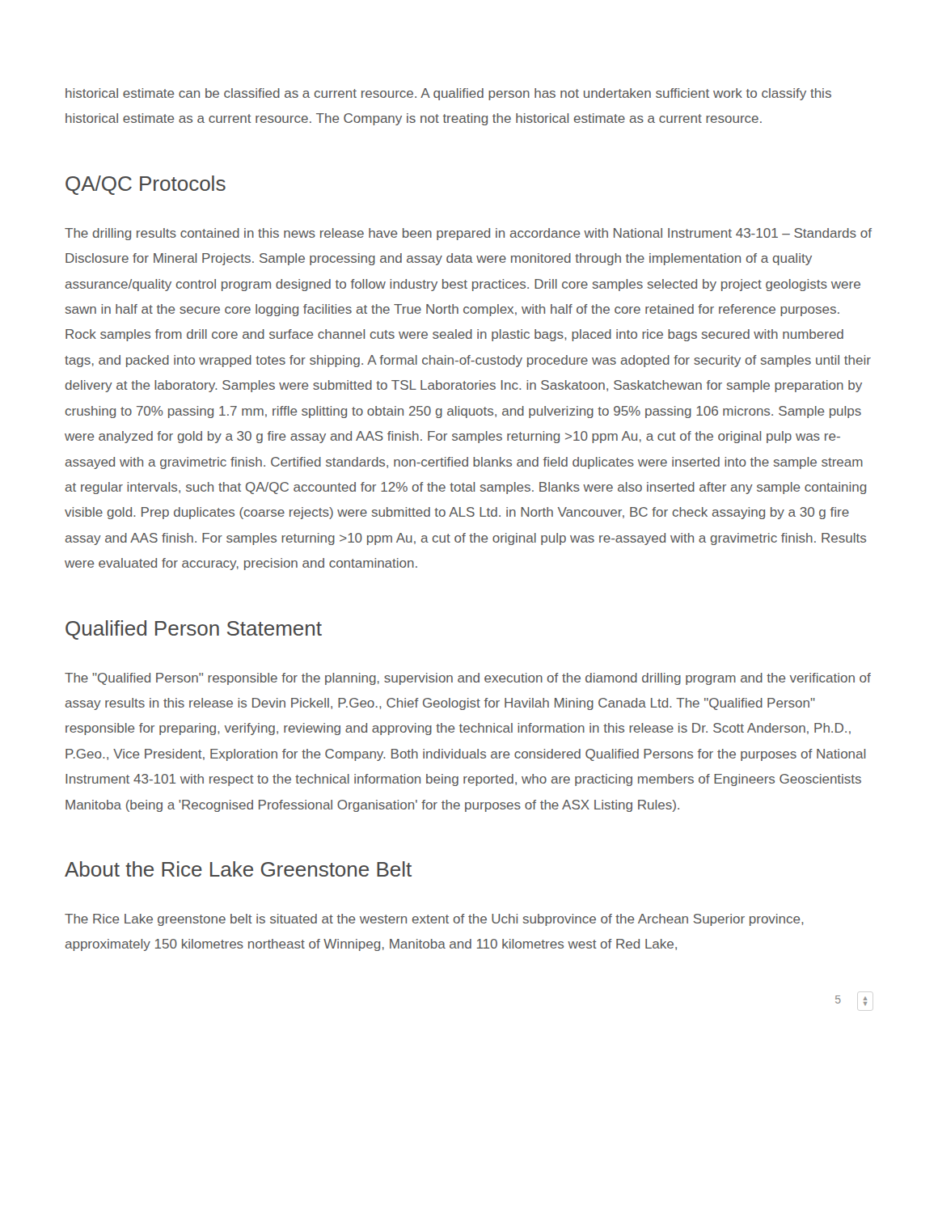historical estimate can be classified as a current resource. A qualified person has not undertaken sufficient work to classify this historical estimate as a current resource. The Company is not treating the historical estimate as a current resource.
QA/QC Protocols
The drilling results contained in this news release have been prepared in accordance with National Instrument 43-101 – Standards of Disclosure for Mineral Projects. Sample processing and assay data were monitored through the implementation of a quality assurance/quality control program designed to follow industry best practices. Drill core samples selected by project geologists were sawn in half at the secure core logging facilities at the True North complex, with half of the core retained for reference purposes. Rock samples from drill core and surface channel cuts were sealed in plastic bags, placed into rice bags secured with numbered tags, and packed into wrapped totes for shipping. A formal chain-of-custody procedure was adopted for security of samples until their delivery at the laboratory. Samples were submitted to TSL Laboratories Inc. in Saskatoon, Saskatchewan for sample preparation by crushing to 70% passing 1.7 mm, riffle splitting to obtain 250 g aliquots, and pulverizing to 95% passing 106 microns. Sample pulps were analyzed for gold by a 30 g fire assay and AAS finish. For samples returning >10 ppm Au, a cut of the original pulp was re-assayed with a gravimetric finish. Certified standards, non-certified blanks and field duplicates were inserted into the sample stream at regular intervals, such that QA/QC accounted for 12% of the total samples. Blanks were also inserted after any sample containing visible gold. Prep duplicates (coarse rejects) were submitted to ALS Ltd. in North Vancouver, BC for check assaying by a 30 g fire assay and AAS finish. For samples returning >10 ppm Au, a cut of the original pulp was re-assayed with a gravimetric finish. Results were evaluated for accuracy, precision and contamination.
Qualified Person Statement
The "Qualified Person" responsible for the planning, supervision and execution of the diamond drilling program and the verification of assay results in this release is Devin Pickell, P.Geo., Chief Geologist for Havilah Mining Canada Ltd. The "Qualified Person" responsible for preparing, verifying, reviewing and approving the technical information in this release is Dr. Scott Anderson, Ph.D., P.Geo., Vice President, Exploration for the Company. Both individuals are considered Qualified Persons for the purposes of National Instrument 43-101 with respect to the technical information being reported, who are practicing members of Engineers Geoscientists Manitoba (being a 'Recognised Professional Organisation' for the purposes of the ASX Listing Rules).
About the Rice Lake Greenstone Belt
The Rice Lake greenstone belt is situated at the western extent of the Uchi subprovince of the Archean Superior province, approximately 150 kilometres northeast of Winnipeg, Manitoba and 110 kilometres west of Red Lake,
5
▲ ▼